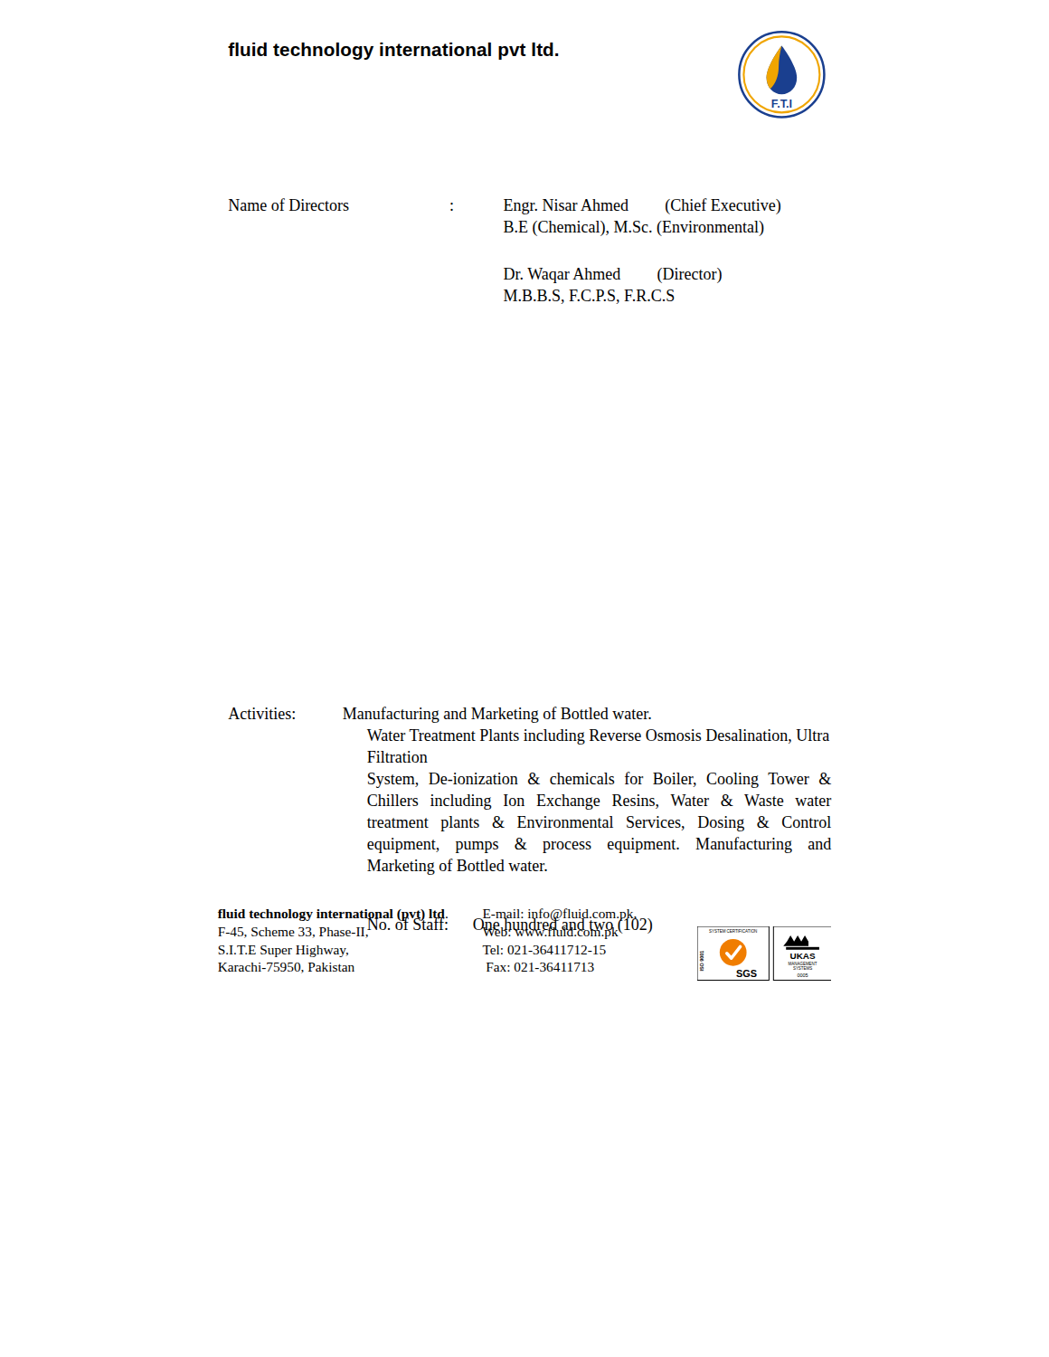fluid technology international pvt ltd.
F.T.I
| Name of Directors | : | Engr. Nisar Ahmed (Chief Executive) |
| | | B.E (Chemical), M.Sc. (Environmental) |
| | | Dr. Waqar Ahmed (Director) |
| | | M.B.B.S, F.C.P.S, F.R.C.S |
| Activities: | Manufacturing and Marketing of Bottled water. Water Treatment Plants including Reverse Osmosis Desalination, Ultra Filtration System, De-ionization & chemicals for Boiler, Cooling Tower & Chillers including Ion Exchange Resins, Water & Waste water treatment plants & Environmental Services, Dosing & Control equipment, pumps & process equipment. Manufacturing and Marketing of Bottled water. No. of Staff: One hundred and two (102) |
| fluid technology international (pvt) ltd . | E-mail: info@fluid.com.pk, |
| F-45, Scheme 33, Phase-II, | Web: www.fluid.com.pk |
| S.I.T.E Super Highway, | Tel: 021-36411712-15 |
| Karachi-75950, Pakistan | Fax: 021-36411713 |
SYSTEM CERTIFICATION ISO 9001 SGS UKAS MANAGEMENT SYSTEMS 0005